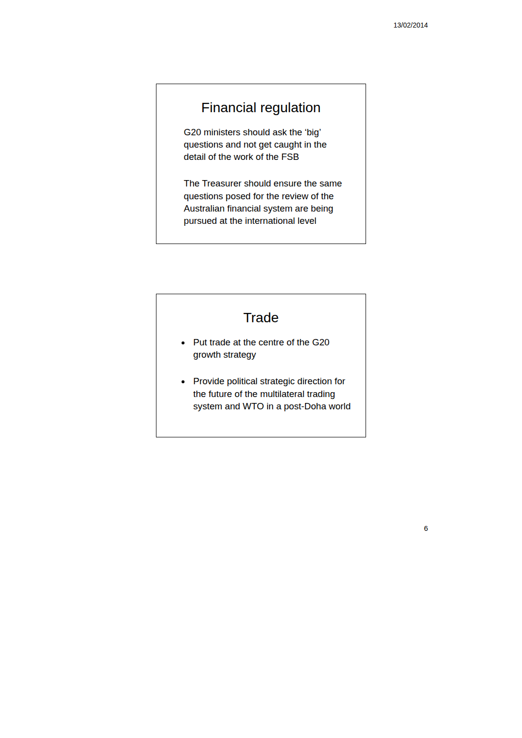13/02/2014
Financial regulation
G20 ministers should ask the ‘big’ questions and not get caught in the detail of the work of the FSB
The Treasurer should ensure the same questions posed for the review of the Australian financial system are being pursued at the international level
Trade
Put trade at the centre of the G20 growth strategy
Provide political strategic direction for the future of the multilateral trading system and WTO in a post-Doha world
6